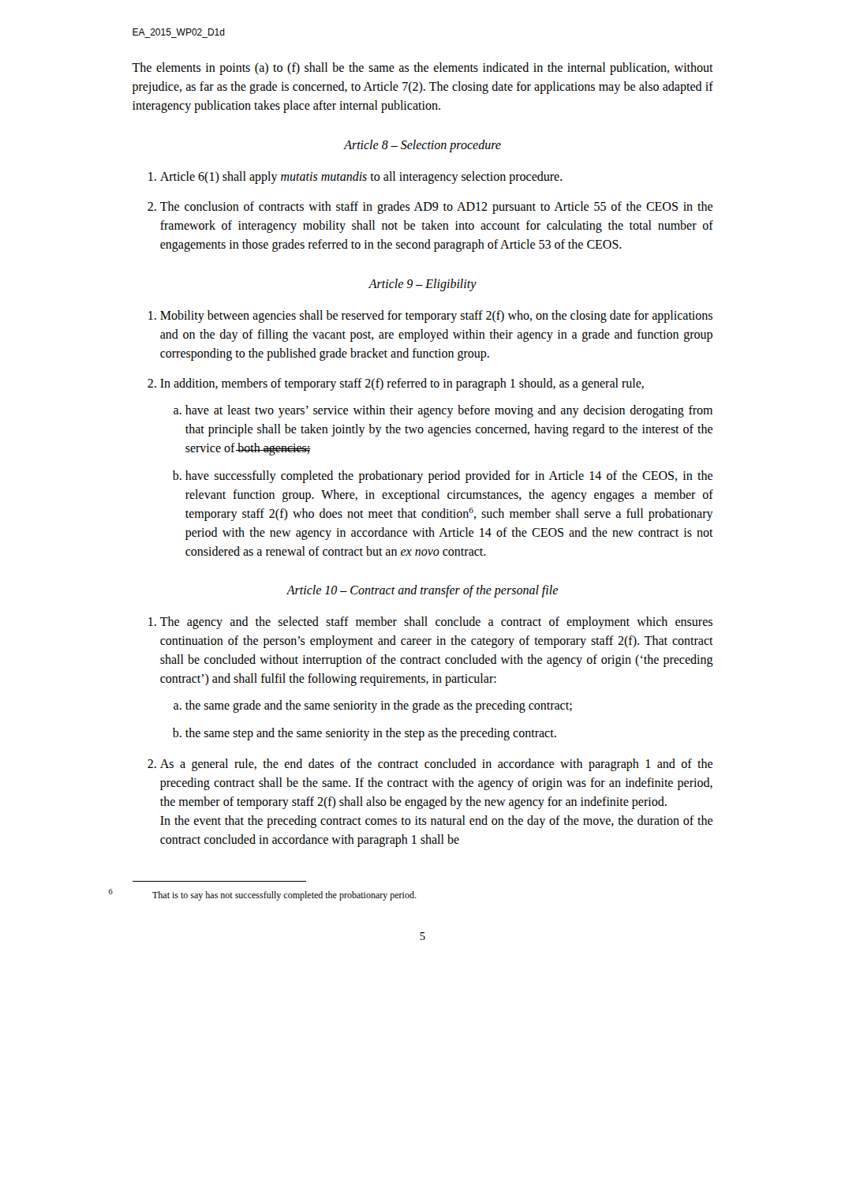EA_2015_WP02_D1d
The elements in points (a) to (f) shall be the same as the elements indicated in the internal publication, without prejudice, as far as the grade is concerned, to Article 7(2). The closing date for applications may be also adapted if interagency publication takes place after internal publication.
Article 8 – Selection procedure
Article 6(1) shall apply mutatis mutandis to all interagency selection procedure.
The conclusion of contracts with staff in grades AD9 to AD12 pursuant to Article 55 of the CEOS in the framework of interagency mobility shall not be taken into account for calculating the total number of engagements in those grades referred to in the second paragraph of Article 53 of the CEOS.
Article 9 – Eligibility
Mobility between agencies shall be reserved for temporary staff 2(f) who, on the closing date for applications and on the day of filling the vacant post, are employed within their agency in a grade and function group corresponding to the published grade bracket and function group.
In addition, members of temporary staff 2(f) referred to in paragraph 1 should, as a general rule,
have at least two years’ service within their agency before moving and any decision derogating from that principle shall be taken jointly by the two agencies concerned, having regard to the interest of the service of both agencies;
have successfully completed the probationary period provided for in Article 14 of the CEOS, in the relevant function group. Where, in exceptional circumstances, the agency engages a member of temporary staff 2(f) who does not meet that condition6, such member shall serve a full probationary period with the new agency in accordance with Article 14 of the CEOS and the new contract is not considered as a renewal of contract but an ex novo contract.
Article 10 – Contract and transfer of the personal file
The agency and the selected staff member shall conclude a contract of employment which ensures continuation of the person’s employment and career in the category of temporary staff 2(f). That contract shall be concluded without interruption of the contract concluded with the agency of origin (‘the preceding contract’) and shall fulfil the following requirements, in particular:
the same grade and the same seniority in the grade as the preceding contract;
the same step and the same seniority in the step as the preceding contract.
As a general rule, the end dates of the contract concluded in accordance with paragraph 1 and of the preceding contract shall be the same. If the contract with the agency of origin was for an indefinite period, the member of temporary staff 2(f) shall also be engaged by the new agency for an indefinite period.
In the event that the preceding contract comes to its natural end on the day of the move, the duration of the contract concluded in accordance with paragraph 1 shall be
6 That is to say has not successfully completed the probationary period.
5